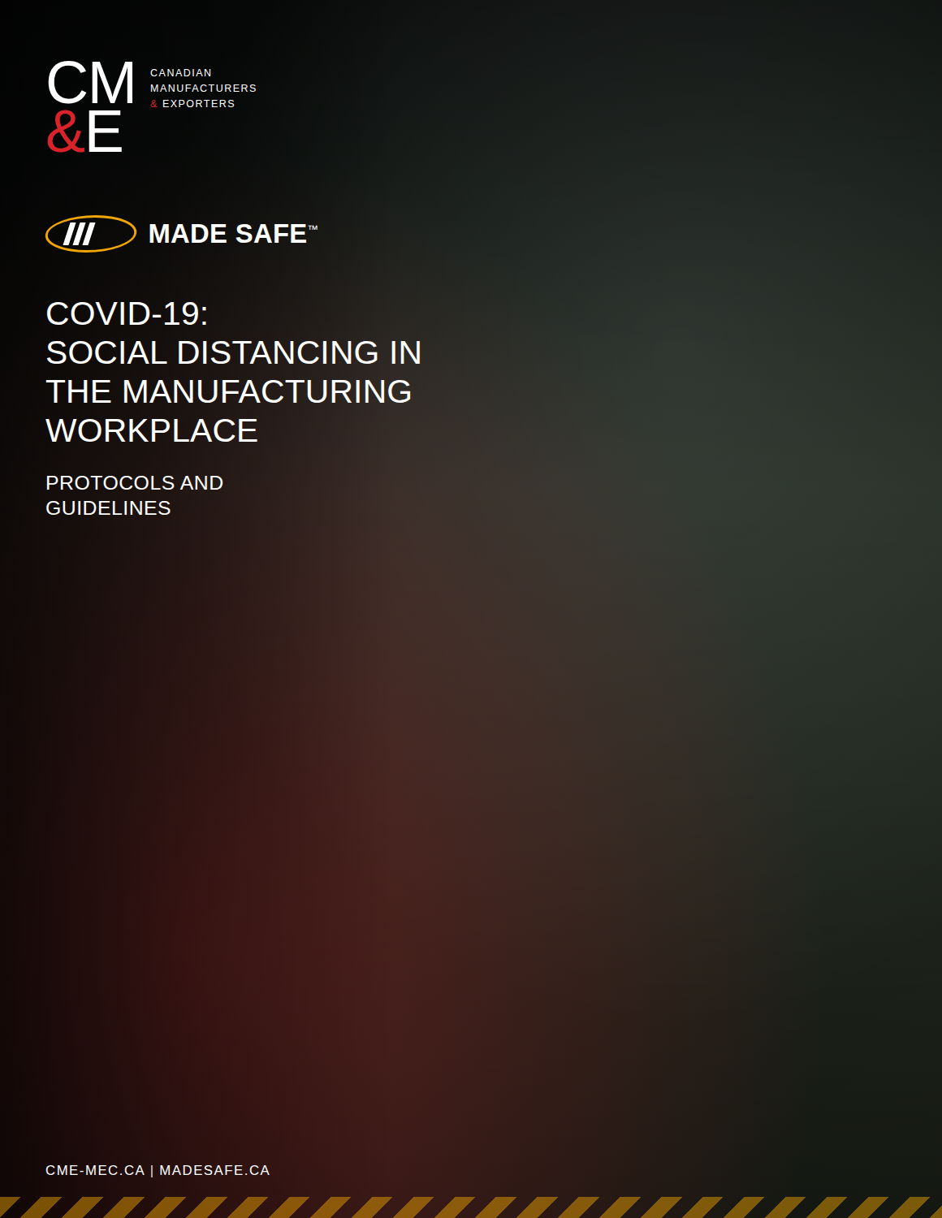CM &E
Canadian
Manufacturers
& Exporters
MADE SAFE™
COVID-19:
Social Distancing in the Manufacturing Workplace
Protocols and Guidelines
CME-MEC.CA|MADESAFE.CA